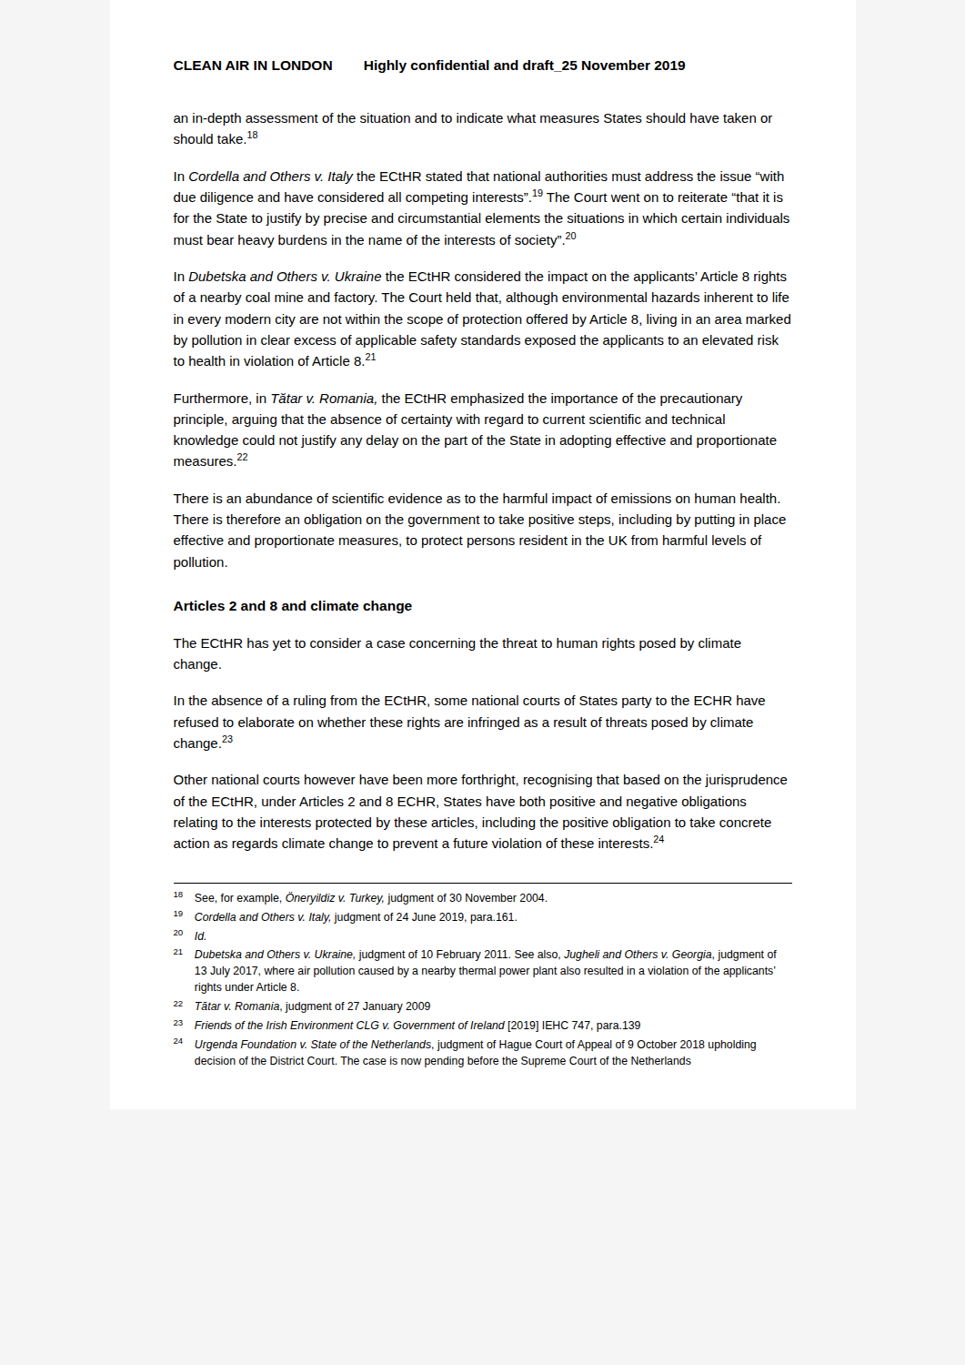CLEAN AIR IN LONDON Highly confidential and draft_25 November 2019
an in-depth assessment of the situation and to indicate what measures States should have taken or should take.18
In Cordella and Others v. Italy the ECtHR stated that national authorities must address the issue “with due diligence and have considered all competing interests”.19 The Court went on to reiterate “that it is for the State to justify by precise and circumstantial elements the situations in which certain individuals must bear heavy burdens in the name of the interests of society”.20
In Dubetska and Others v. Ukraine the ECtHR considered the impact on the applicants’ Article 8 rights of a nearby coal mine and factory. The Court held that, although environmental hazards inherent to life in every modern city are not within the scope of protection offered by Article 8, living in an area marked by pollution in clear excess of applicable safety standards exposed the applicants to an elevated risk to health in violation of Article 8.21
Furthermore, in Tătar v. Romania, the ECtHR emphasized the importance of the precautionary principle, arguing that the absence of certainty with regard to current scientific and technical knowledge could not justify any delay on the part of the State in adopting effective and proportionate measures.22
There is an abundance of scientific evidence as to the harmful impact of emissions on human health. There is therefore an obligation on the government to take positive steps, including by putting in place effective and proportionate measures, to protect persons resident in the UK from harmful levels of pollution.
Articles 2 and 8 and climate change
The ECtHR has yet to consider a case concerning the threat to human rights posed by climate change.
In the absence of a ruling from the ECtHR, some national courts of States party to the ECHR have refused to elaborate on whether these rights are infringed as a result of threats posed by climate change.23
Other national courts however have been more forthright, recognising that based on the jurisprudence of the ECtHR, under Articles 2 and 8 ECHR, States have both positive and negative obligations relating to the interests protected by these articles, including the positive obligation to take concrete action as regards climate change to prevent a future violation of these interests.24
See, for example, Öneryildiz v. Turkey, judgment of 30 November 2004.
Cordella and Others v. Italy, judgment of 24 June 2019, para.161.
Id.
Dubetska and Others v. Ukraine, judgment of 10 February 2011. See also, Jugheli and Others v. Georgia, judgment of 13 July 2017, where air pollution caused by a nearby thermal power plant also resulted in a violation of the applicants’ rights under Article 8.
Tătar v. Romania, judgment of 27 January 2009
Friends of the Irish Environment CLG v. Government of Ireland [2019] IEHC 747, para.139
Urgenda Foundation v. State of the Netherlands, judgment of Hague Court of Appeal of 9 October 2018 upholding decision of the District Court. The case is now pending before the Supreme Court of the Netherlands